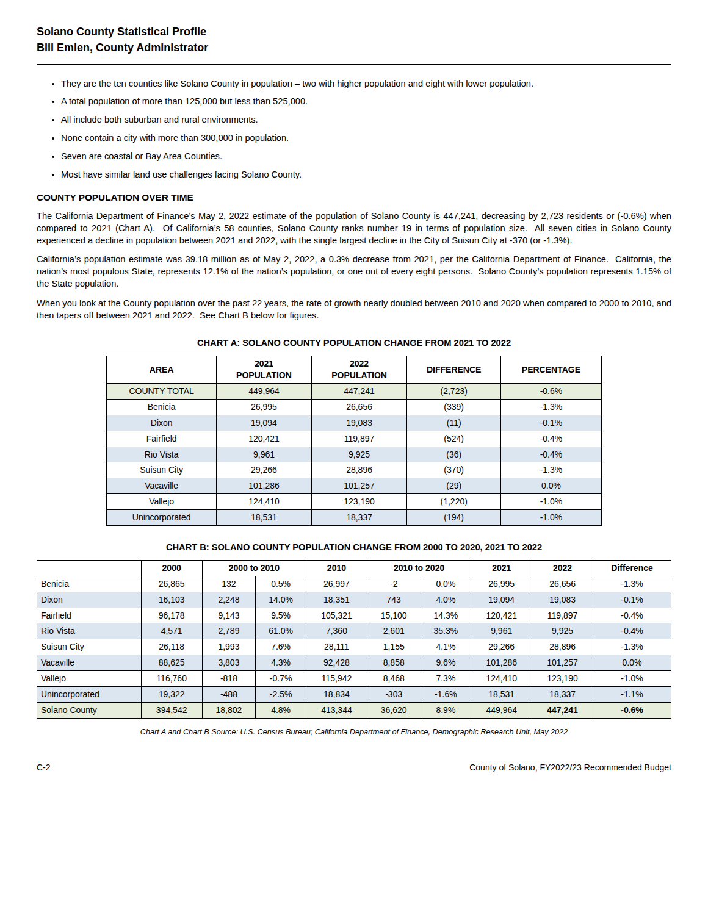Solano County Statistical Profile
Bill Emlen, County Administrator
They are the ten counties like Solano County in population – two with higher population and eight with lower population.
A total population of more than 125,000 but less than 525,000.
All include both suburban and rural environments.
None contain a city with more than 300,000 in population.
Seven are coastal or Bay Area Counties.
Most have similar land use challenges facing Solano County.
COUNTY POPULATION OVER TIME
The California Department of Finance’s May 2, 2022 estimate of the population of Solano County is 447,241, decreasing by 2,723 residents or (-0.6%) when compared to 2021 (Chart A). Of California’s 58 counties, Solano County ranks number 19 in terms of population size. All seven cities in Solano County experienced a decline in population between 2021 and 2022, with the single largest decline in the City of Suisun City at -370 (or -1.3%).
California’s population estimate was 39.18 million as of May 2, 2022, a 0.3% decrease from 2021, per the California Department of Finance. California, the nation’s most populous State, represents 12.1% of the nation’s population, or one out of every eight persons. Solano County’s population represents 1.15% of the State population.
When you look at the County population over the past 22 years, the rate of growth nearly doubled between 2010 and 2020 when compared to 2000 to 2010, and then tapers off between 2021 and 2022. See Chart B below for figures.
CHART A: SOLANO COUNTY POPULATION CHANGE FROM 2021 TO 2022
| AREA | 2021 POPULATION | 2022 POPULATION | DIFFERENCE | PERCENTAGE |
| --- | --- | --- | --- | --- |
| COUNTY TOTAL | 449,964 | 447,241 | (2,723) | -0.6% |
| Benicia | 26,995 | 26,656 | (339) | -1.3% |
| Dixon | 19,094 | 19,083 | (11) | -0.1% |
| Fairfield | 120,421 | 119,897 | (524) | -0.4% |
| Rio Vista | 9,961 | 9,925 | (36) | -0.4% |
| Suisun City | 29,266 | 28,896 | (370) | -1.3% |
| Vacaville | 101,286 | 101,257 | (29) | 0.0% |
| Vallejo | 124,410 | 123,190 | (1,220) | -1.0% |
| Unincorporated | 18,531 | 18,337 | (194) | -1.0% |
CHART B: SOLANO COUNTY POPULATION CHANGE FROM 2000 TO 2020, 2021 TO 2022
| | 2000 | 2000 to 2010 | 2010 | 2010 to 2020 | 2021 | 2022 | Difference |
| --- | --- | --- | --- | --- | --- | --- | --- |
| Benicia | 26,865 | 132 | 0.5% | 26,997 | -2 | 0.0% | 26,995 | 26,656 | -1.3% |
| Dixon | 16,103 | 2,248 | 14.0% | 18,351 | 743 | 4.0% | 19,094 | 19,083 | -0.1% |
| Fairfield | 96,178 | 9,143 | 9.5% | 105,321 | 15,100 | 14.3% | 120,421 | 119,897 | -0.4% |
| Rio Vista | 4,571 | 2,789 | 61.0% | 7,360 | 2,601 | 35.3% | 9,961 | 9,925 | -0.4% |
| Suisun City | 26,118 | 1,993 | 7.6% | 28,111 | 1,155 | 4.1% | 29,266 | 28,896 | -1.3% |
| Vacaville | 88,625 | 3,803 | 4.3% | 92,428 | 8,858 | 9.6% | 101,286 | 101,257 | 0.0% |
| Vallejo | 116,760 | -818 | -0.7% | 115,942 | 8,468 | 7.3% | 124,410 | 123,190 | -1.0% |
| Unincorporated | 19,322 | -488 | -2.5% | 18,834 | -303 | -1.6% | 18,531 | 18,337 | -1.1% |
| Solano County | 394,542 | 18,802 | 4.8% | 413,344 | 36,620 | 8.9% | 449,964 | 447,241 | -0.6% |
Chart A and Chart B Source: U.S. Census Bureau; California Department of Finance, Demographic Research Unit, May 2022
C-2 County of Solano, FY2022/23 Recommended Budget